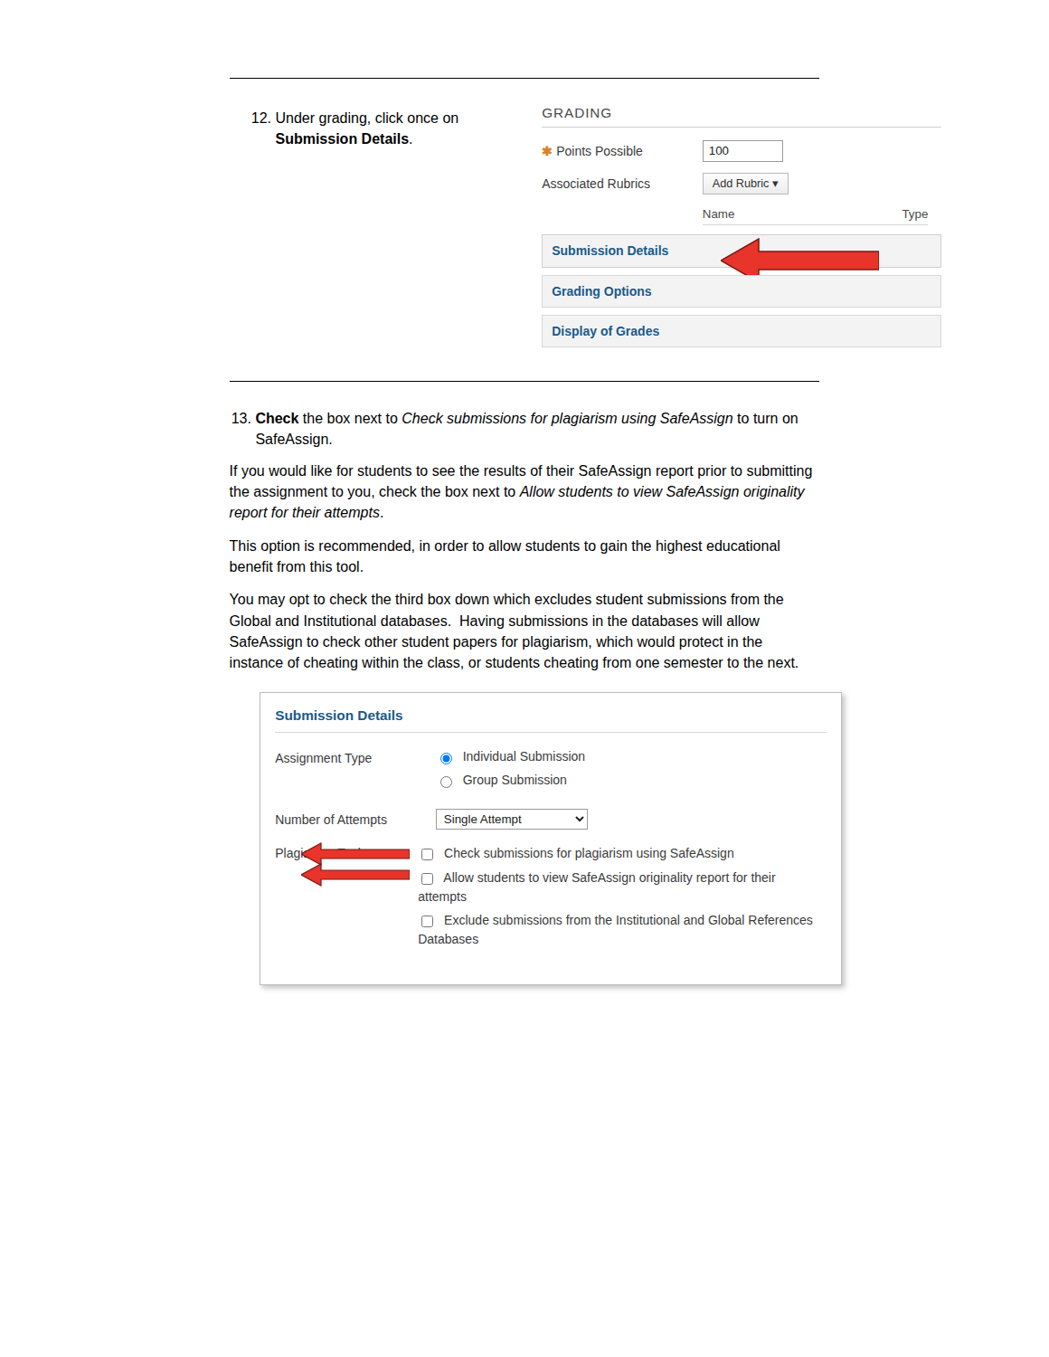Under grading, click once on Submission Details.
GRADING
✱Points Possible
100
Associated Rubrics
Add Rubric ▾
Name Type
Submission Details
Grading Options
Display of Grades
Check the box next to Check submissions for plagiarism using SafeAssign to turn on SafeAssign.
If you would like for students to see the results of their SafeAssign report prior to submitting the assignment to you, check the box next to Allow students to view SafeAssign originality report for their attempts.
This option is recommended, in order to allow students to gain the highest educational benefit from this tool.
You may opt to check the third box down which excludes student submissions from the Global and Institutional databases. Having submissions in the databases will allow SafeAssign to check other student papers for plagiarism, which would protect in the instance of cheating within the class, or students cheating from one semester to the next.
Submission Details
Assignment Type
Individual Submission Group Submission
Number of Attempts
Single Attempt
Plagiarism Tools
Check submissions for plagiarism using SafeAssign Allow students to view SafeAssign originality report for their attempts Exclude submissions from the Institutional and Global References Databases